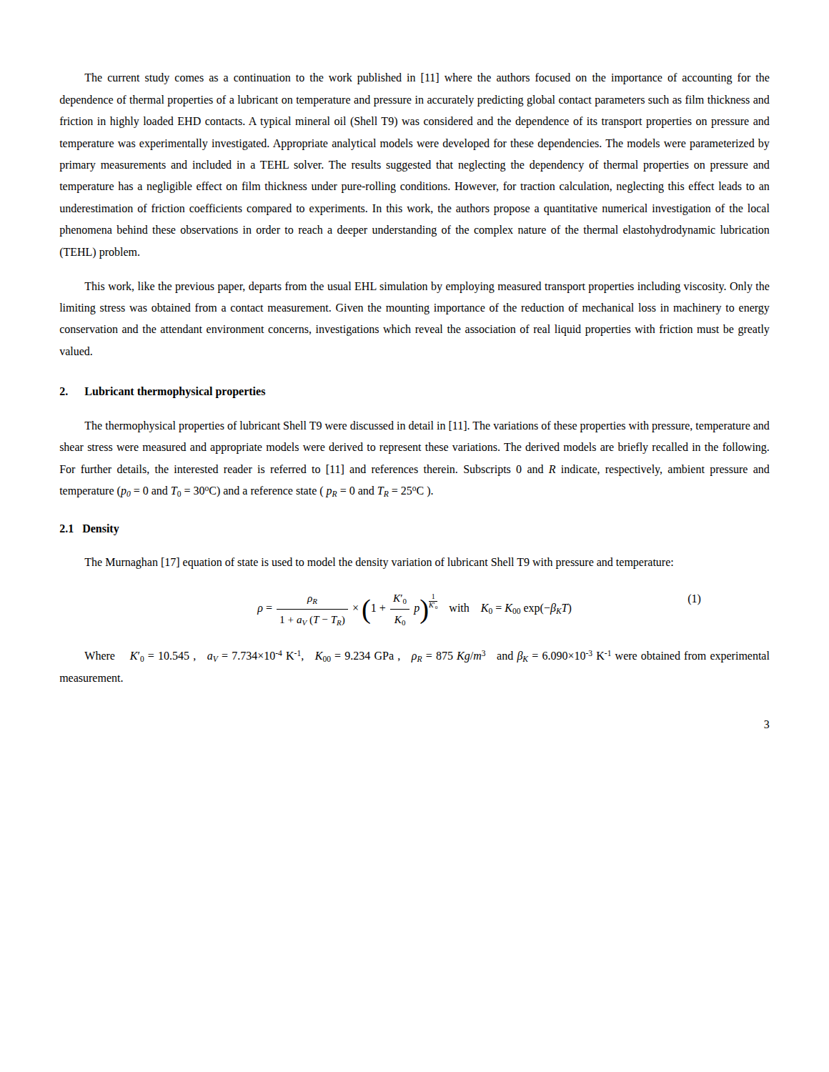The current study comes as a continuation to the work published in [11] where the authors focused on the importance of accounting for the dependence of thermal properties of a lubricant on temperature and pressure in accurately predicting global contact parameters such as film thickness and friction in highly loaded EHD contacts. A typical mineral oil (Shell T9) was considered and the dependence of its transport properties on pressure and temperature was experimentally investigated. Appropriate analytical models were developed for these dependencies. The models were parameterized by primary measurements and included in a TEHL solver. The results suggested that neglecting the dependency of thermal properties on pressure and temperature has a negligible effect on film thickness under pure-rolling conditions. However, for traction calculation, neglecting this effect leads to an underestimation of friction coefficients compared to experiments. In this work, the authors propose a quantitative numerical investigation of the local phenomena behind these observations in order to reach a deeper understanding of the complex nature of the thermal elastohydrodynamic lubrication (TEHL) problem.
This work, like the previous paper, departs from the usual EHL simulation by employing measured transport properties including viscosity. Only the limiting stress was obtained from a contact measurement. Given the mounting importance of the reduction of mechanical loss in machinery to energy conservation and the attendant environment concerns, investigations which reveal the association of real liquid properties with friction must be greatly valued.
2. Lubricant thermophysical properties
The thermophysical properties of lubricant Shell T9 were discussed in detail in [11]. The variations of these properties with pressure, temperature and shear stress were measured and appropriate models were derived to represent these variations. The derived models are briefly recalled in the following. For further details, the interested reader is referred to [11] and references therein. Subscripts 0 and R indicate, respectively, ambient pressure and temperature (p0 = 0 and T0 = 30oC) and a reference state ( pR = 0 and TR = 25oC ).
2.1 Density
The Murnaghan [17] equation of state is used to model the density variation of lubricant Shell T9 with pressure and temperature:
ρ = ρR 1 + aV (T − TR) × (1 + K′0 K0 p) 1 K′0 with K0 = K00 exp(−βKT) (1)
Where K′0 = 10.545 , aV = 7.734×10-4 K-1, K00 = 9.234 GPa , ρR = 875 Kg/m3 and βK = 6.090×10-3 K-1 were obtained from experimental measurement.
3